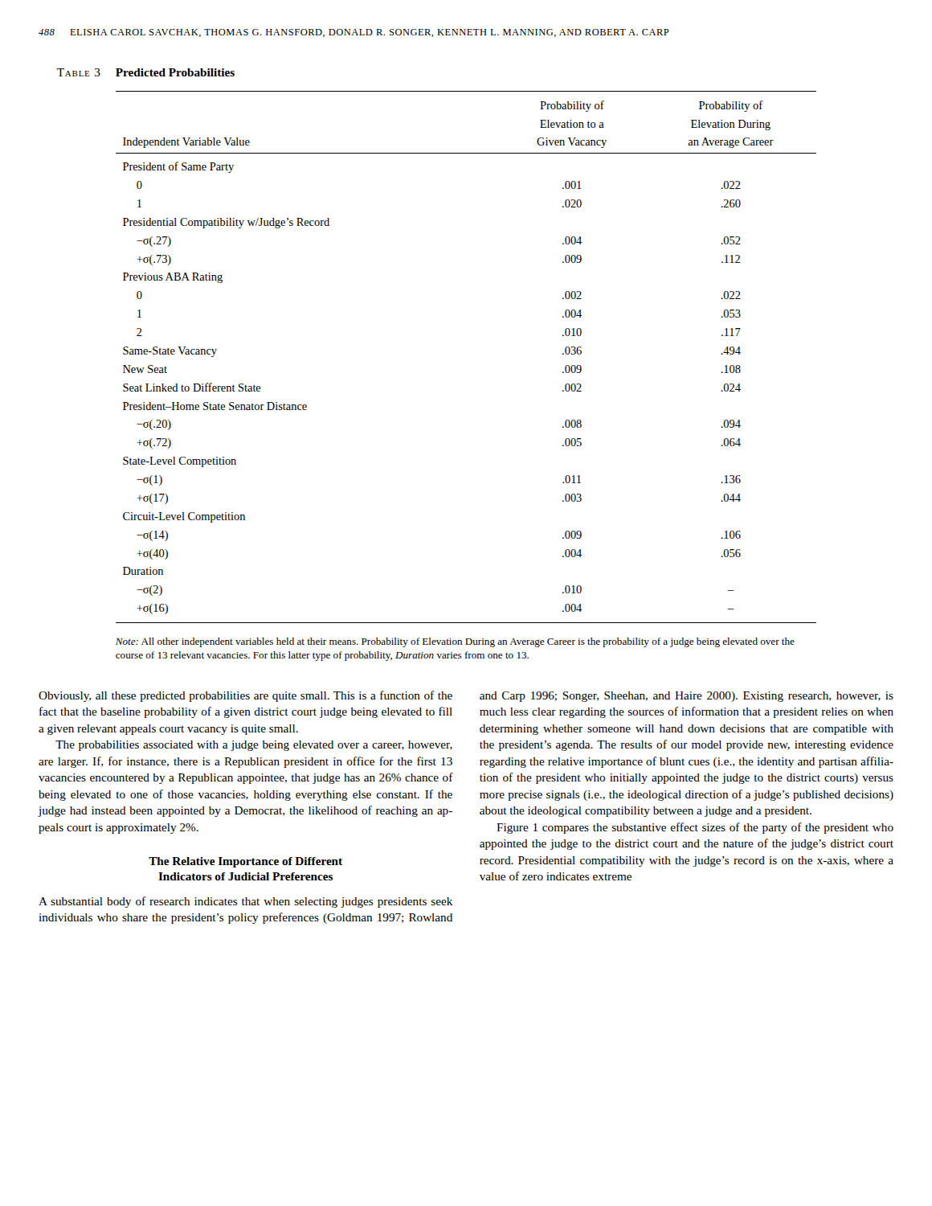488 Elisha Carol Savchak, Thomas G. Hansford, Donald R. Songer, Kenneth L. Manning, and Robert A. Carp
Table 3 Predicted Probabilities
| | Probability of | Probability of |
| --- | --- | --- |
| | Elevation to a | Elevation During |
| Independent Variable Value | Given Vacancy | an Average Career |
| President of Same Party | | |
| 0 | .001 | .022 |
| 1 | .020 | .260 |
| Presidential Compatibility w/Judge’s Record | | |
| −σ(.27) | .004 | .052 |
| +σ(.73) | .009 | .112 |
| Previous ABA Rating | | |
| 0 | .002 | .022 |
| 1 | .004 | .053 |
| 2 | .010 | .117 |
| Same-State Vacancy | .036 | .494 |
| New Seat | .009 | .108 |
| Seat Linked to Different State | .002 | .024 |
| President–Home State Senator Distance | | |
| −σ(.20) | .008 | .094 |
| +σ(.72) | .005 | .064 |
| State-Level Competition | | |
| −σ(1) | .011 | .136 |
| +σ(17) | .003 | .044 |
| Circuit-Level Competition | | |
| −σ(14) | .009 | .106 |
| +σ(40) | .004 | .056 |
| Duration | | |
| −σ(2) | .010 | – |
| +σ(16) | .004 | – |
Note: All other independent variables held at their means. Probability of Elevation During an Average Career is the probability of a judge being elevated over the course of 13 relevant vacancies. For this latter type of probability, Duration varies from one to 13.
Obviously, all these predicted probabilities are quite small. This is a function of the fact that the baseline probability of a given district court judge being elevated to fill a given relevant appeals court vacancy is quite small.
The probabilities associated with a judge being elevated over a career, however, are larger. If, for instance, there is a Republican president in office for the first 13 vacancies encountered by a Republican appointee, that judge has an 26% chance of being elevated to one of those vacancies, holding everything else constant. If the judge had instead been appointed by a Democrat, the likelihood of reaching an appeals court is approximately 2%.
The Relative Importance of Different
Indicators of Judicial Preferences
A substantial body of research indicates that when selecting judges presidents seek individuals who share the president’s policy preferences (Goldman 1997; Rowland and Carp 1996; Songer, Sheehan, and Haire 2000). Existing research, however, is much less clear regarding the sources of information that a president relies on when determining whether someone will hand down decisions that are compatible with the president’s agenda. The results of our model provide new, interesting evidence regarding the relative importance of blunt cues (i.e., the identity and partisan affiliation of the president who initially appointed the judge to the district courts) versus more precise signals (i.e., the ideological direction of a judge’s published decisions) about the ideological compatibility between a judge and a president.
Figure 1 compares the substantive effect sizes of the party of the president who appointed the judge to the district court and the nature of the judge’s district court record. Presidential compatibility with the judge’s record is on the x-axis, where a value of zero indicates extreme